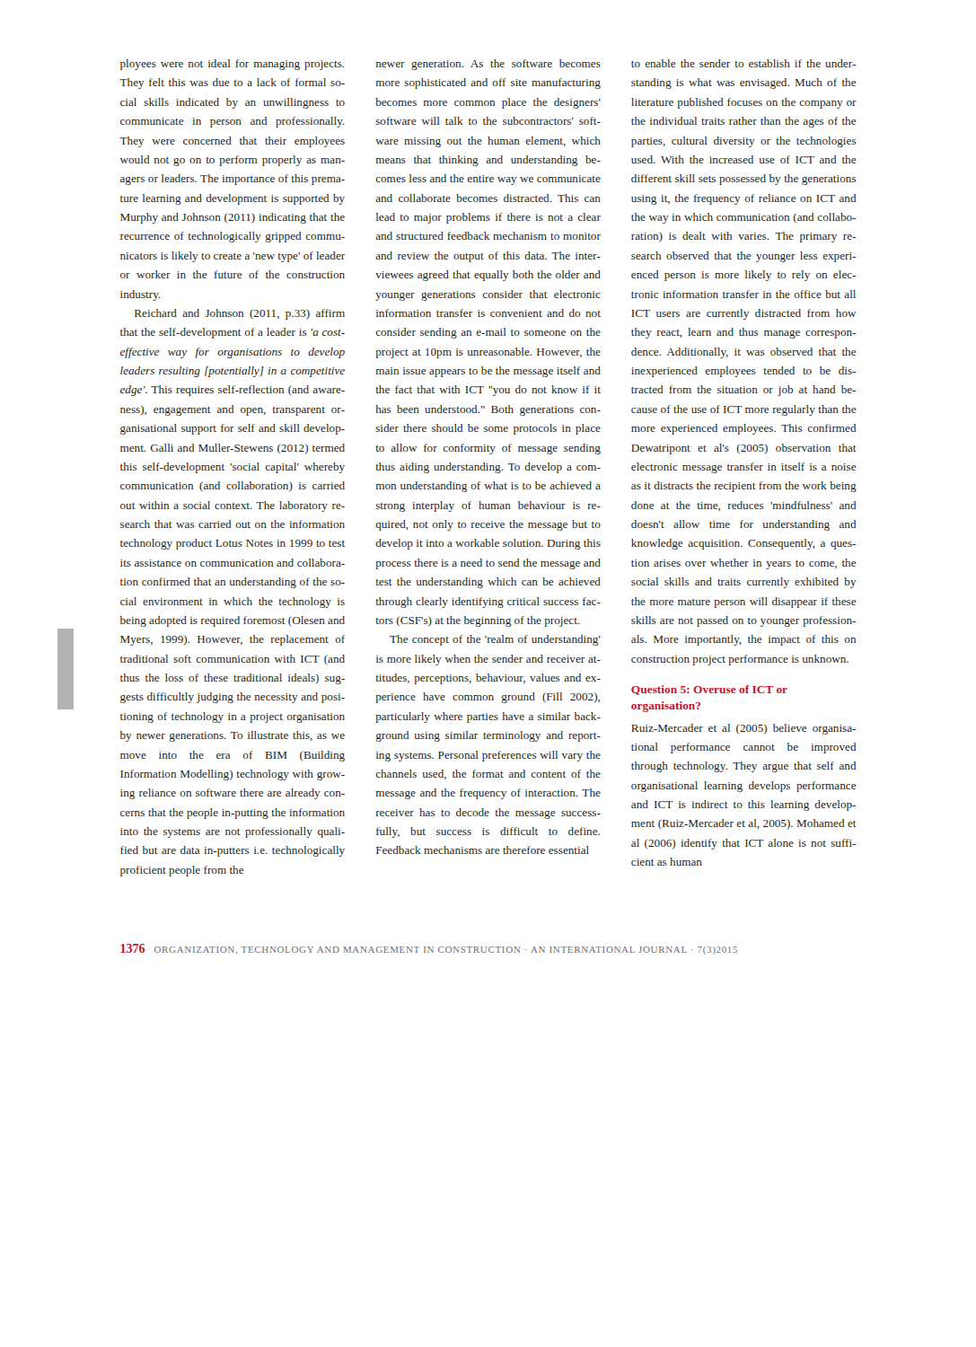ployees were not ideal for managing projects. They felt this was due to a lack of formal social skills indicated by an unwillingness to communicate in person and professionally. They were concerned that their employees would not go on to perform properly as managers or leaders. The importance of this premature learning and development is supported by Murphy and Johnson (2011) indicating that the recurrence of technologically gripped communicators is likely to create a 'new type' of leader or worker in the future of the construction industry.
Reichard and Johnson (2011, p.33) affirm that the self-development of a leader is 'a cost-effective way for organisations to develop leaders resulting [potentially] in a competitive edge'. This requires self-reflection (and awareness), engagement and open, transparent organisational support for self and skill development. Galli and Muller-Stewens (2012) termed this self-development 'social capital' whereby communication (and collaboration) is carried out within a social context. The laboratory research that was carried out on the information technology product Lotus Notes in 1999 to test its assistance on communication and collaboration confirmed that an understanding of the social environment in which the technology is being adopted is required foremost (Olesen and Myers, 1999). However, the replacement of traditional soft communication with ICT (and thus the loss of these traditional ideals) suggests difficultly judging the necessity and positioning of technology in a project organisation by newer generations. To illustrate this, as we move into the era of BIM (Building Information Modelling) technology with growing reliance on software there are already concerns that the people in-putting the information into the systems are not professionally qualified but are data in-putters i.e. technologically proficient people from the
newer generation. As the software becomes more sophisticated and off site manufacturing becomes more common place the designers' software will talk to the subcontractors' software missing out the human element, which means that thinking and understanding becomes less and the entire way we communicate and collaborate becomes distracted. This can lead to major problems if there is not a clear and structured feedback mechanism to monitor and review the output of this data. The interviewees agreed that equally both the older and younger generations consider that electronic information transfer is convenient and do not consider sending an e-mail to someone on the project at 10pm is unreasonable. However, the main issue appears to be the message itself and the fact that with ICT ''you do not know if it has been understood." Both generations consider there should be some protocols in place to allow for conformity of message sending thus aiding understanding. To develop a common understanding of what is to be achieved a strong interplay of human behaviour is required, not only to receive the message but to develop it into a workable solution. During this process there is a need to send the message and test the understanding which can be achieved through clearly identifying critical success factors (CSF's) at the beginning of the project.
The concept of the 'realm of understanding' is more likely when the sender and receiver attitudes, perceptions, behaviour, values and experience have common ground (Fill 2002), particularly where parties have a similar background using similar terminology and reporting systems. Personal preferences will vary the channels used, the format and content of the message and the frequency of interaction. The receiver has to decode the message successfully, but success is difficult to define. Feedback mechanisms are therefore essential
to enable the sender to establish if the understanding is what was envisaged. Much of the literature published focuses on the company or the individual traits rather than the ages of the parties, cultural diversity or the technologies used. With the increased use of ICT and the different skill sets possessed by the generations using it, the frequency of reliance on ICT and the way in which communication (and collaboration) is dealt with varies. The primary research observed that the younger less experienced person is more likely to rely on electronic information transfer in the office but all ICT users are currently distracted from how they react, learn and thus manage correspondence. Additionally, it was observed that the inexperienced employees tended to be distracted from the situation or job at hand because of the use of ICT more regularly than the more experienced employees. This confirmed Dewatripont et al's (2005) observation that electronic message transfer in itself is a noise as it distracts the recipient from the work being done at the time, reduces 'mindfulness' and doesn't allow time for understanding and knowledge acquisition. Consequently, a question arises over whether in years to come, the social skills and traits currently exhibited by the more mature person will disappear if these skills are not passed on to younger professionals. More importantly, the impact of this on construction project performance is unknown.
Question 5: Overuse of ICT or organisation?
Ruiz-Mercader et al (2005) believe organisational performance cannot be improved through technology. They argue that self and organisational learning develops performance and ICT is indirect to this learning development (Ruiz-Mercader et al, 2005). Mohamed et al (2006) identify that ICT alone is not sufficient as human
1376 Organization, Technology and Management in Construction · An International Journal · 7(3)2015